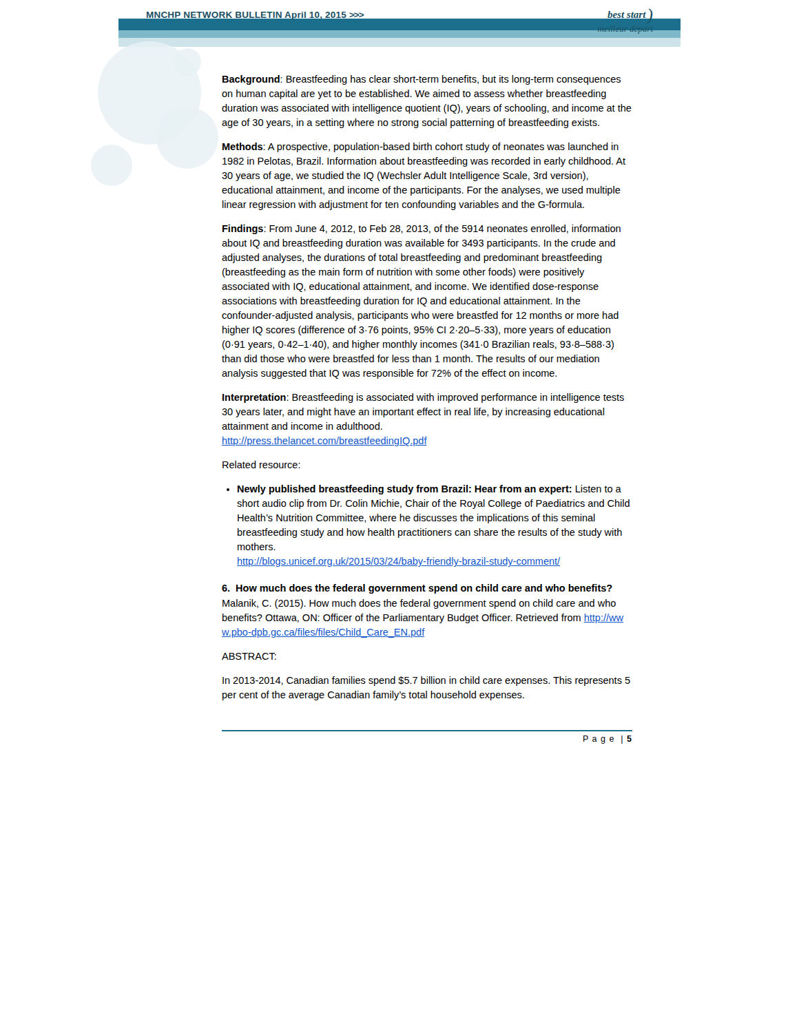MNCHP NETWORK BULLETIN April 10, 2015 >>>
best start)
meilleur départ
Background: Breastfeeding has clear short-term benefits, but its long-term consequences on human capital are yet to be established. We aimed to assess whether breastfeeding duration was associated with intelligence quotient (IQ), years of schooling, and income at the age of 30 years, in a setting where no strong social patterning of breastfeeding exists.
Methods: A prospective, population-based birth cohort study of neonates was launched in 1982 in Pelotas, Brazil. Information about breastfeeding was recorded in early childhood. At 30 years of age, we studied the IQ (Wechsler Adult Intelligence Scale, 3rd version), educational attainment, and income of the participants. For the analyses, we used multiple linear regression with adjustment for ten confounding variables and the G-formula.
Findings: From June 4, 2012, to Feb 28, 2013, of the 5914 neonates enrolled, information about IQ and breastfeeding duration was available for 3493 participants. In the crude and adjusted analyses, the durations of total breastfeeding and predominant breastfeeding (breastfeeding as the main form of nutrition with some other foods) were positively associated with IQ, educational attainment, and income. We identified dose-response associations with breastfeeding duration for IQ and educational attainment. In the confounder-adjusted analysis, participants who were breastfed for 12 months or more had higher IQ scores (difference of 3·76 points, 95% CI 2·20–5·33), more years of education (0·91 years, 0·42–1·40), and higher monthly incomes (341·0 Brazilian reals, 93·8–588·3) than did those who were breastfed for less than 1 month. The results of our mediation analysis suggested that IQ was responsible for 72% of the effect on income.
Interpretation: Breastfeeding is associated with improved performance in intelligence tests 30 years later, and might have an important effect in real life, by increasing educational attainment and income in adulthood.
http://press.thelancet.com/breastfeedingIQ.pdf
Related resource:
Newly published breastfeeding study from Brazil: Hear from an expert: Listen to a short audio clip from Dr. Colin Michie, Chair of the Royal College of Paediatrics and Child Health’s Nutrition Committee, where he discusses the implications of this seminal breastfeeding study and how health practitioners can share the results of the study with mothers.
http://blogs.unicef.org.uk/2015/03/24/baby-friendly-brazil-study-comment/
6. How much does the federal government spend on child care and who benefits?
Malanik, C. (2015). How much does the federal government spend on child care and who benefits? Ottawa, ON: Officer of the Parliamentary Budget Officer. Retrieved from http://www.pbo-dpb.gc.ca/files/files/Child_Care_EN.pdf
ABSTRACT:
In 2013-2014, Canadian families spend $5.7 billion in child care expenses. This represents 5 per cent of the average Canadian family’s total household expenses.
P a g e | 5